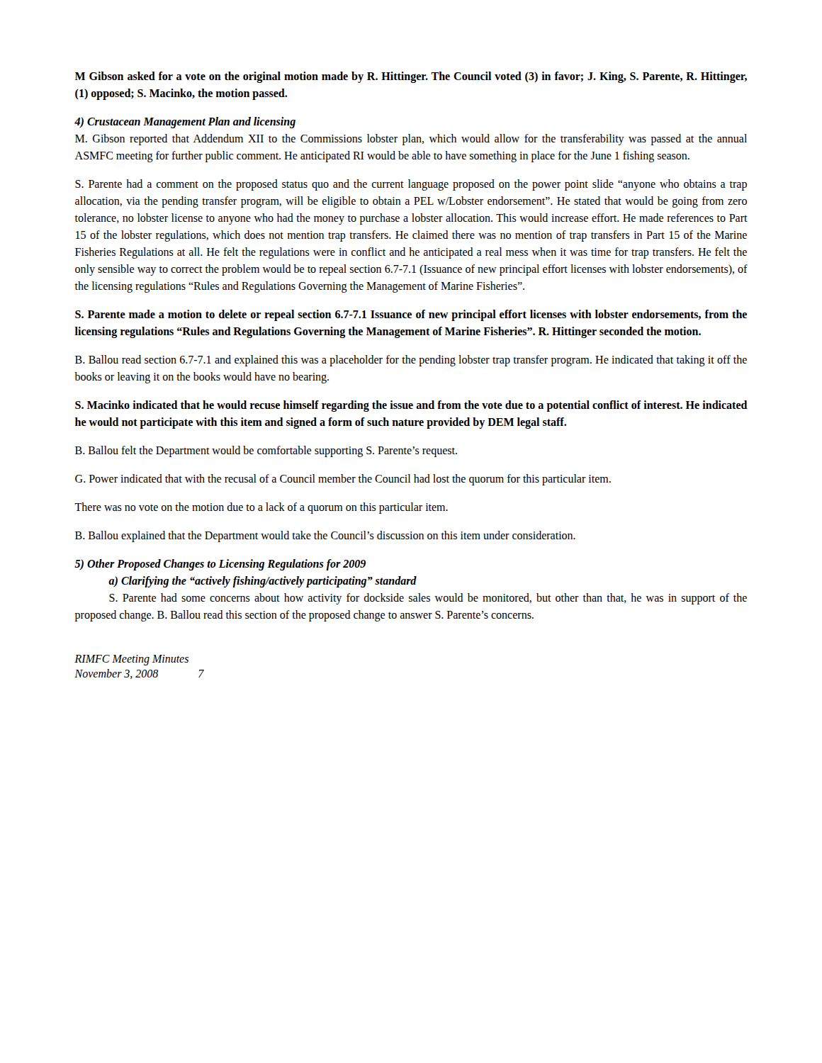M Gibson asked for a vote on the original motion made by R. Hittinger. The Council voted (3) in favor; J. King, S. Parente, R. Hittinger, (1) opposed; S. Macinko, the motion passed.
4) Crustacean Management Plan and licensing
M. Gibson reported that Addendum XII to the Commissions lobster plan, which would allow for the transferability was passed at the annual ASMFC meeting for further public comment. He anticipated RI would be able to have something in place for the June 1 fishing season.
S. Parente had a comment on the proposed status quo and the current language proposed on the power point slide “anyone who obtains a trap allocation, via the pending transfer program, will be eligible to obtain a PEL w/Lobster endorsement”. He stated that would be going from zero tolerance, no lobster license to anyone who had the money to purchase a lobster allocation. This would increase effort. He made references to Part 15 of the lobster regulations, which does not mention trap transfers. He claimed there was no mention of trap transfers in Part 15 of the Marine Fisheries Regulations at all. He felt the regulations were in conflict and he anticipated a real mess when it was time for trap transfers. He felt the only sensible way to correct the problem would be to repeal section 6.7-7.1 (Issuance of new principal effort licenses with lobster endorsements), of the licensing regulations “Rules and Regulations Governing the Management of Marine Fisheries”.
S. Parente made a motion to delete or repeal section 6.7-7.1 Issuance of new principal effort licenses with lobster endorsements, from the licensing regulations “Rules and Regulations Governing the Management of Marine Fisheries”. R. Hittinger seconded the motion.
B. Ballou read section 6.7-7.1 and explained this was a placeholder for the pending lobster trap transfer program. He indicated that taking it off the books or leaving it on the books would have no bearing.
S. Macinko indicated that he would recuse himself regarding the issue and from the vote due to a potential conflict of interest. He indicated he would not participate with this item and signed a form of such nature provided by DEM legal staff.
B. Ballou felt the Department would be comfortable supporting S. Parente’s request.
G. Power indicated that with the recusal of a Council member the Council had lost the quorum for this particular item.
There was no vote on the motion due to a lack of a quorum on this particular item.
B. Ballou explained that the Department would take the Council’s discussion on this item under consideration.
5) Other Proposed Changes to Licensing Regulations for 2009
a) Clarifying the “actively fishing/actively participating” standard
S. Parente had some concerns about how activity for dockside sales would be monitored, but other than that, he was in support of the proposed change. B. Ballou read this section of the proposed change to answer S. Parente’s concerns.
RIMFC Meeting Minutes
November 3, 20087